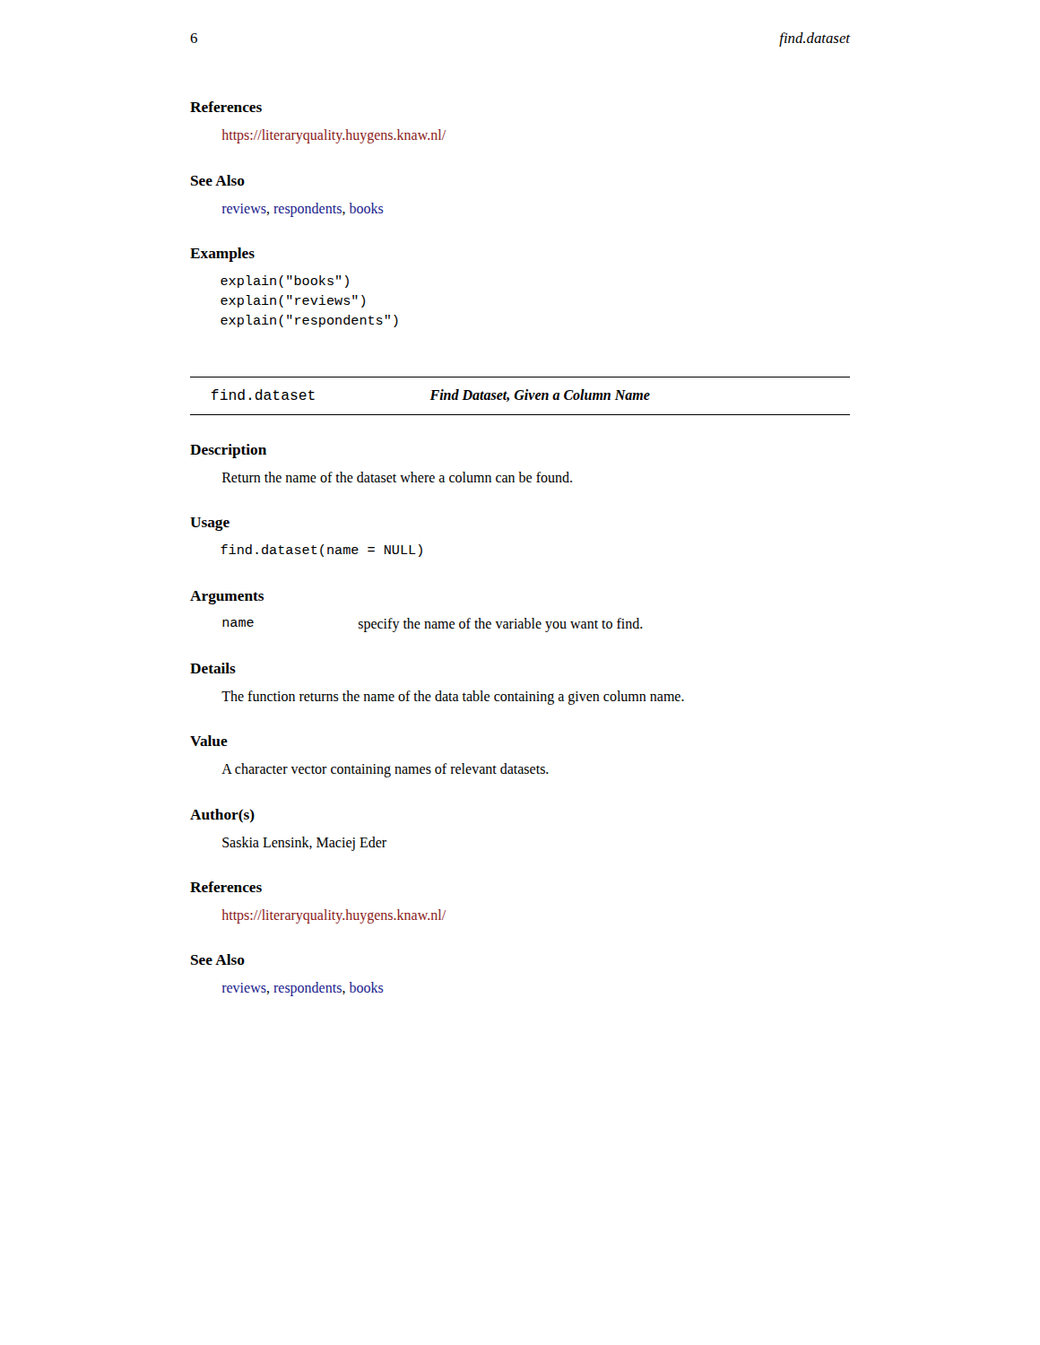6 find.dataset
References
https://literaryquality.huygens.knaw.nl/
See Also
reviews, respondents, books
Examples
explain("books")
explain("reviews")
explain("respondents")
find.dataset Find Dataset, Given a Column Name
Description
Return the name of the dataset where a column can be found.
Usage
find.dataset(name = NULL)
Arguments
name
specify the name of the variable you want to find.
Details
The function returns the name of the data table containing a given column name.
Value
A character vector containing names of relevant datasets.
Author(s)
Saskia Lensink, Maciej Eder
References
https://literaryquality.huygens.knaw.nl/
See Also
reviews, respondents, books